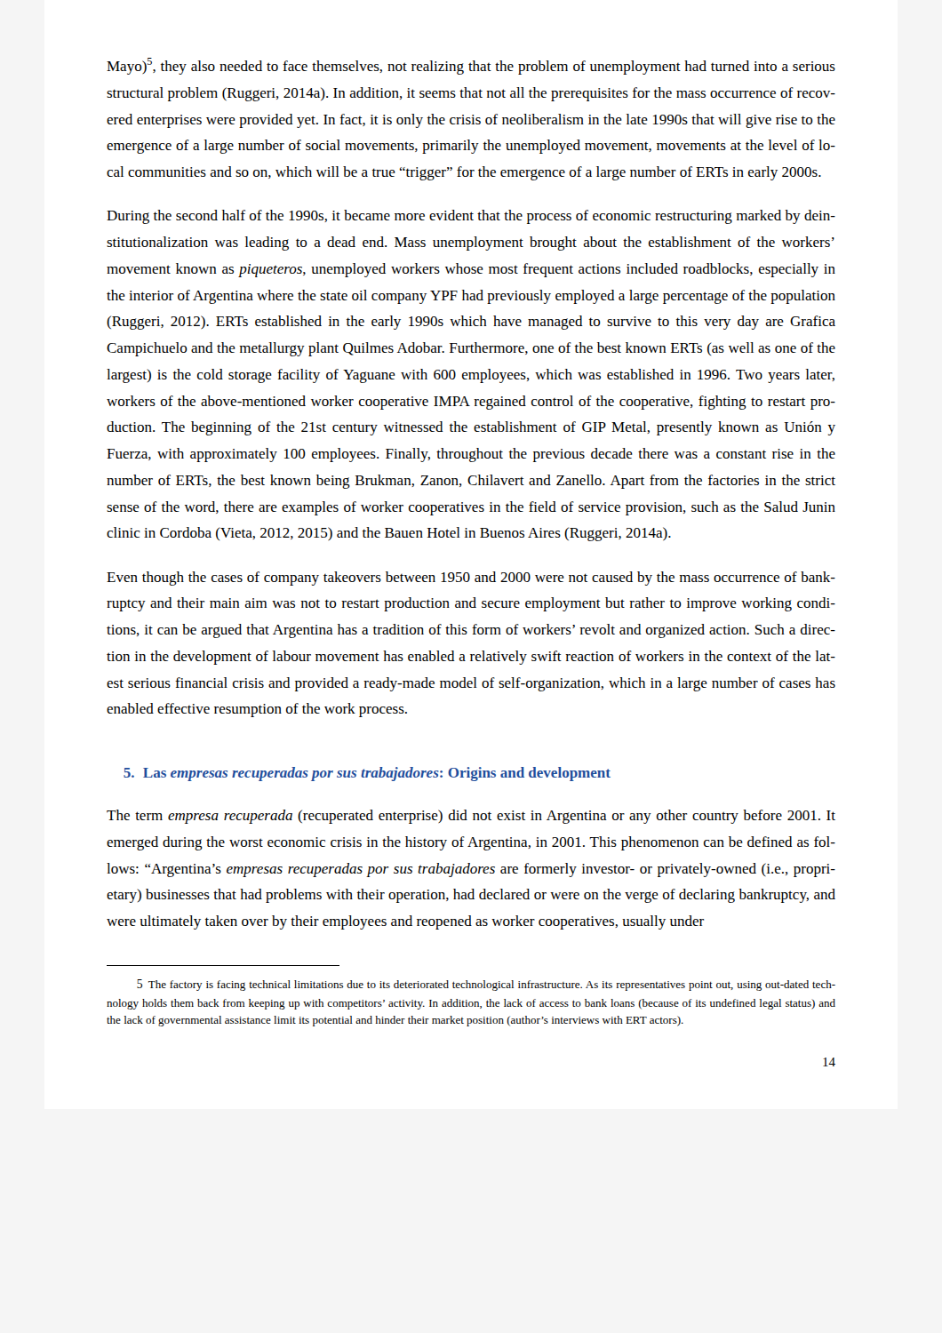Mayo)5, they also needed to face themselves, not realizing that the problem of unemployment had turned into a serious structural problem (Ruggeri, 2014a). In addition, it seems that not all the prerequisites for the mass occurrence of recovered enterprises were provided yet. In fact, it is only the crisis of neoliberalism in the late 1990s that will give rise to the emergence of a large number of social movements, primarily the unemployed movement, movements at the level of local communities and so on, which will be a true “trigger” for the emergence of a large number of ERTs in early 2000s.
During the second half of the 1990s, it became more evident that the process of economic restructuring marked by deinstitutionalization was leading to a dead end. Mass unemployment brought about the establishment of the workers’ movement known as piqueteros, unemployed workers whose most frequent actions included roadblocks, especially in the interior of Argentina where the state oil company YPF had previously employed a large percentage of the population (Ruggeri, 2012). ERTs established in the early 1990s which have managed to survive to this very day are Grafica Campichuelo and the metallurgy plant Quilmes Adobar. Furthermore, one of the best known ERTs (as well as one of the largest) is the cold storage facility of Yaguane with 600 employees, which was established in 1996. Two years later, workers of the above-mentioned worker cooperative IMPA regained control of the cooperative, fighting to restart production. The beginning of the 21st century witnessed the establishment of GIP Metal, presently known as Unión y Fuerza, with approximately 100 employees. Finally, throughout the previous decade there was a constant rise in the number of ERTs, the best known being Brukman, Zanon, Chilavert and Zanello. Apart from the factories in the strict sense of the word, there are examples of worker cooperatives in the field of service provision, such as the Salud Junin clinic in Cordoba (Vieta, 2012, 2015) and the Bauen Hotel in Buenos Aires (Ruggeri, 2014a).
Even though the cases of company takeovers between 1950 and 2000 were not caused by the mass occurrence of bankruptcy and their main aim was not to restart production and secure employment but rather to improve working conditions, it can be argued that Argentina has a tradition of this form of workers’ revolt and organized action. Such a direction in the development of labour movement has enabled a relatively swift reaction of workers in the context of the latest serious financial crisis and provided a ready-made model of self-organization, which in a large number of cases has enabled effective resumption of the work process.
5. Las empresas recuperadas por sus trabajadores: Origins and development
The term empresa recuperada (recuperated enterprise) did not exist in Argentina or any other country before 2001. It emerged during the worst economic crisis in the history of Argentina, in 2001. This phenomenon can be defined as follows: “Argentina’s empresas recuperadas por sus trabajadores are formerly investor- or privately-owned (i.e., proprietary) businesses that had problems with their operation, had declared or were on the verge of declaring bankruptcy, and were ultimately taken over by their employees and reopened as worker cooperatives, usually under
5 The factory is facing technical limitations due to its deteriorated technological infrastructure. As its representatives point out, using out-dated technology holds them back from keeping up with competitors’ activity. In addition, the lack of access to bank loans (because of its undefined legal status) and the lack of governmental assistance limit its potential and hinder their market position (author’s interviews with ERT actors).
14